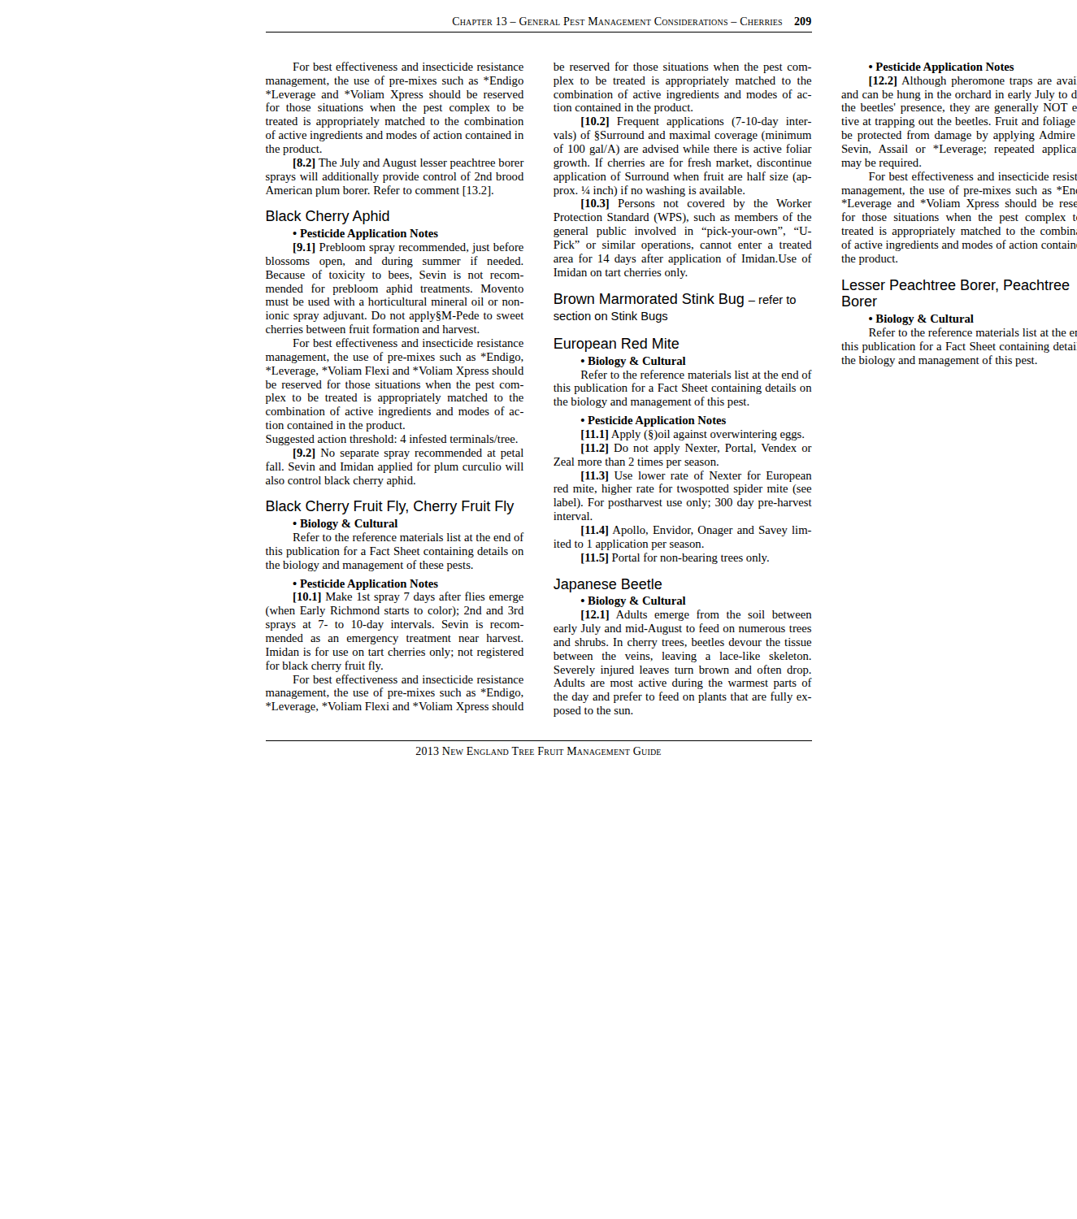Chapter 13 – General Pest Management Considerations – Cherries209
For best effectiveness and insecticide resistance management, the use of pre-mixes such as *Endigo *Leverage and *Voliam Xpress should be reserved for those situations when the pest complex to be treated is appropriately matched to the combination of active ingredients and modes of action contained in the product.
[8.2] The July and August lesser peachtree borer sprays will additionally provide control of 2nd brood American plum borer. Refer to comment [13.2].
Black Cherry Aphid
• Pesticide Application Notes
[9.1] Prebloom spray recommended, just before blossoms open, and during summer if needed. Because of toxicity to bees, Sevin is not recommended for prebloom aphid treatments. Movento must be used with a horticultural mineral oil or nonionic spray adjuvant. Do not apply§M-Pede to sweet cherries between fruit formation and harvest.
For best effectiveness and insecticide resistance management, the use of pre-mixes such as *Endigo, *Leverage, *Voliam Flexi and *Voliam Xpress should be reserved for those situations when the pest complex to be treated is appropriately matched to the combination of active ingredients and modes of action contained in the product.
Suggested action threshold: 4 infested terminals/tree.
[9.2] No separate spray recommended at petal fall. Sevin and Imidan applied for plum curculio will also control black cherry aphid.
Black Cherry Fruit Fly, Cherry Fruit Fly
• Biology & Cultural
Refer to the reference materials list at the end of this publication for a Fact Sheet containing details on the biology and management of these pests.
• Pesticide Application Notes
[10.1] Make 1st spray 7 days after flies emerge (when Early Richmond starts to color); 2nd and 3rd sprays at 7- to 10-day intervals. Sevin is recommended as an emergency treatment near harvest. Imidan is for use on tart cherries only; not registered for black cherry fruit fly.
For best effectiveness and insecticide resistance management, the use of pre-mixes such as *Endigo, *Leverage, *Voliam Flexi and *Voliam Xpress should be reserved for those situations when the pest complex to be treated is appropriately matched to the combination of active ingredients and modes of action contained in the product.
[10.2] Frequent applications (7-10-day intervals) of §Surround and maximal coverage (minimum of 100 gal/A) are advised while there is active foliar growth. If cherries are for fresh market, discontinue application of Surround when fruit are half size (approx. ¼ inch) if no washing is available.
[10.3] Persons not covered by the Worker Protection Standard (WPS), such as members of the general public involved in “pick-your-own”, “U-Pick” or similar operations, cannot enter a treated area for 14 days after application of Imidan.Use of Imidan on tart cherries only.
Brown Marmorated Stink Bug – refer to section on Stink Bugs
European Red Mite
• Biology & Cultural
Refer to the reference materials list at the end of this publication for a Fact Sheet containing details on the biology and management of this pest.
• Pesticide Application Notes
[11.1] Apply (§)oil against overwintering eggs.
[11.2] Do not apply Nexter, Portal, Vendex or Zeal more than 2 times per season.
[11.3] Use lower rate of Nexter for European red mite, higher rate for twospotted spider mite (see label). For postharvest use only; 300 day pre-harvest interval.
[11.4] Apollo, Envidor, Onager and Savey limited to 1 application per season.
[11.5] Portal for non-bearing trees only.
Japanese Beetle
• Biology & Cultural
[12.1] Adults emerge from the soil between early July and mid-August to feed on numerous trees and shrubs. In cherry trees, beetles devour the tissue between the veins, leaving a lace-like skeleton. Severely injured leaves turn brown and often drop. Adults are most active during the warmest parts of the day and prefer to feed on plants that are fully exposed to the sun.
• Pesticide Application Notes
[12.2] Although pheromone traps are available and can be hung in the orchard in early July to detect the beetles' presence, they are generally NOT effective at trapping out the beetles. Fruit and foliage may be protected from damage by applying Admire Pro, Sevin, Assail or *Leverage; repeated applications may be required.
For best effectiveness and insecticide resistance management, the use of pre-mixes such as *Endigo, *Leverage and *Voliam Xpress should be reserved for those situations when the pest complex to be treated is appropriately matched to the combination of active ingredients and modes of action contained in the product.
Lesser Peachtree Borer, Peachtree Borer
• Biology & Cultural
Refer to the reference materials list at the end of this publication for a Fact Sheet containing details on the biology and management of this pest.
2013 New England Tree Fruit Management Guide